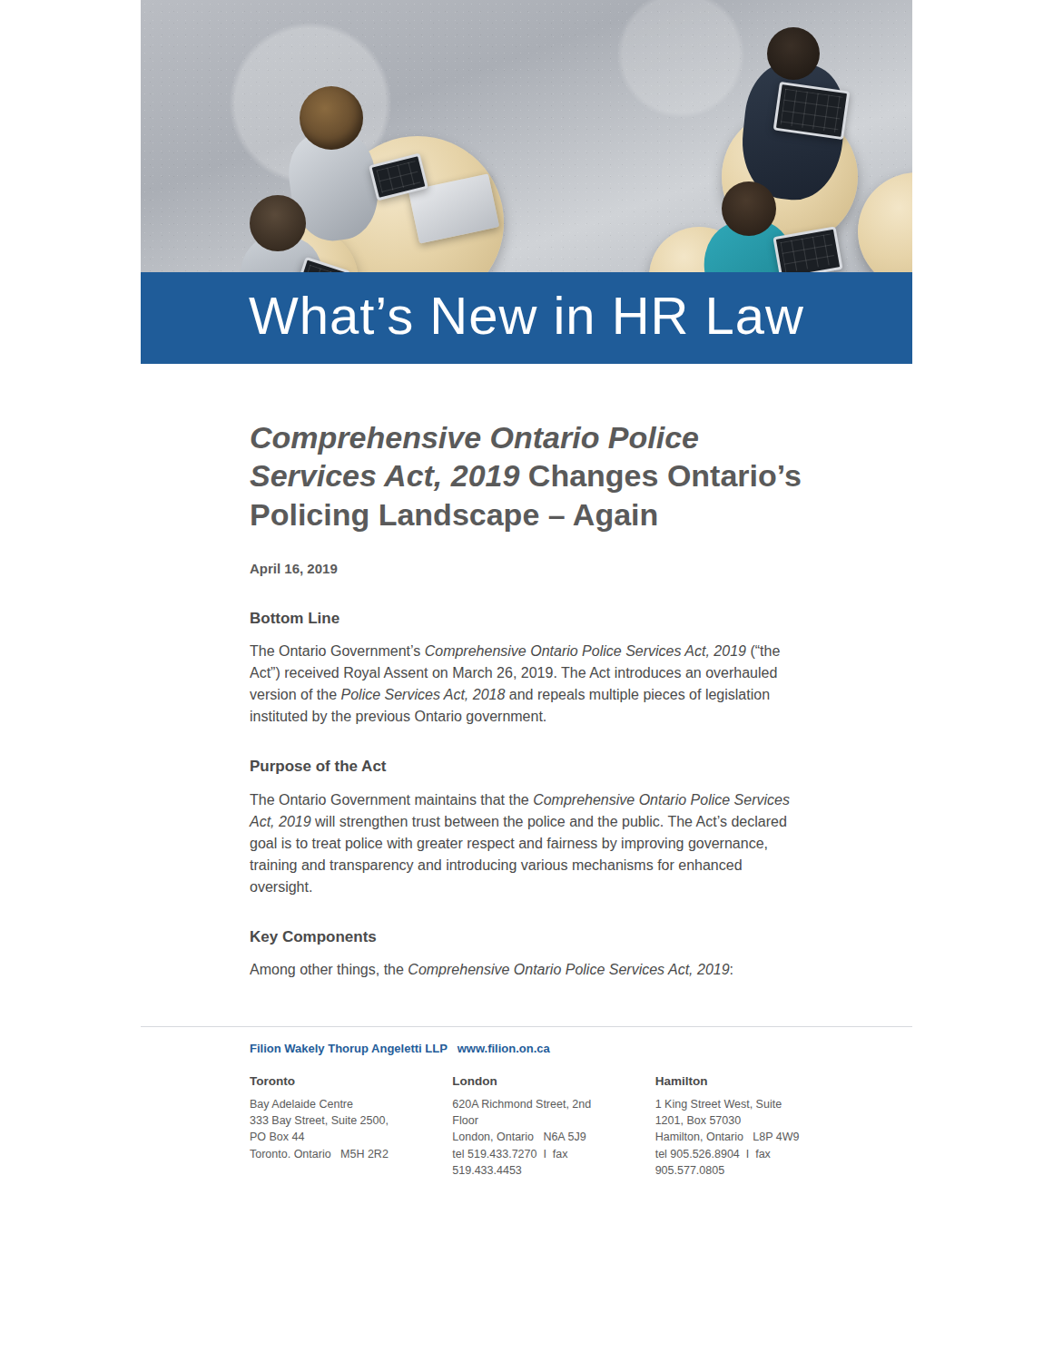What’s New in HR Law
Comprehensive Ontario Police Services Act, 2019 Changes Ontario’s Policing Landscape – Again
April 16, 2019
Bottom Line
The Ontario Government’s Comprehensive Ontario Police Services Act, 2019 (“the Act”) received Royal Assent on March 26, 2019. The Act introduces an overhauled version of the Police Services Act, 2018 and repeals multiple pieces of legislation instituted by the previous Ontario government.
Purpose of the Act
The Ontario Government maintains that the Comprehensive Ontario Police Services Act, 2019 will strengthen trust between the police and the public. The Act’s declared goal is to treat police with greater respect and fairness by improving governance, training and transparency and introducing various mechanisms for enhanced oversight.
Key Components
Among other things, the Comprehensive Ontario Police Services Act, 2019:
Filion Wakely Thorup Angeletti LLP www.filion.on.ca
Toronto
Bay Adelaide Centre
333 Bay Street, Suite 2500, PO Box 44
Toronto. Ontario M5H 2R2
London
620A Richmond Street, 2nd Floor
London, Ontario N6A 5J9
tel 519.433.7270 I fax 519.433.4453
Hamilton
1 King Street West, Suite 1201, Box 57030
Hamilton, Ontario L8P 4W9
tel 905.526.8904 I fax 905.577.0805